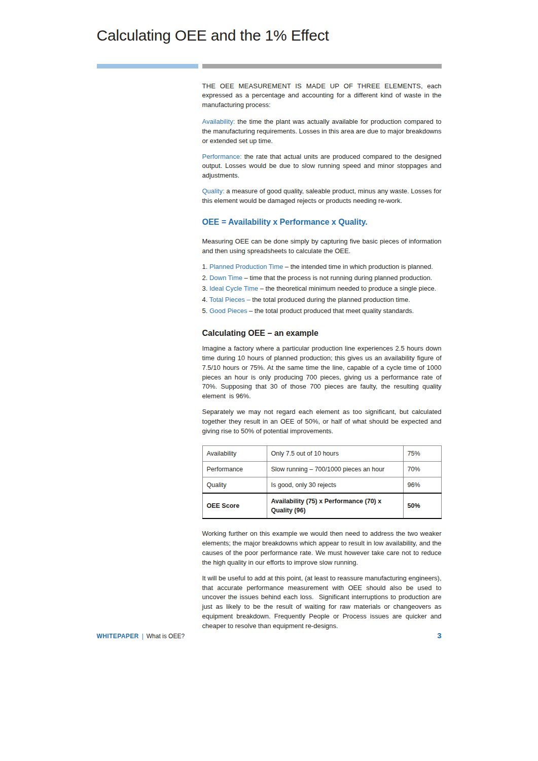Calculating OEE and the 1% Effect
THE OEE MEASUREMENT IS MADE UP OF THREE ELEMENTS, each expressed as a percentage and accounting for a different kind of waste in the manufacturing process:
Availability: the time the plant was actually available for production compared to the manufacturing requirements. Losses in this area are due to major breakdowns or extended set up time.
Performance: the rate that actual units are produced compared to the designed output. Losses would be due to slow running speed and minor stoppages and adjustments.
Quality: a measure of good quality, saleable product, minus any waste. Losses for this element would be damaged rejects or products needing re-work.
OEE = Availability x Performance x Quality.
Measuring OEE can be done simply by capturing five basic pieces of information and then using spreadsheets to calculate the OEE.
1. Planned Production Time – the intended time in which production is planned.
2. Down Time – time that the process is not running during planned production.
3. Ideal Cycle Time – the theoretical minimum needed to produce a single piece.
4. Total Pieces – the total produced during the planned production time.
5. Good Pieces – the total product produced that meet quality standards.
Calculating OEE – an example
Imagine a factory where a particular production line experiences 2.5 hours down time during 10 hours of planned production; this gives us an availability figure of 7.5/10 hours or 75%. At the same time the line, capable of a cycle time of 1000 pieces an hour is only producing 700 pieces, giving us a performance rate of 70%. Supposing that 30 of those 700 pieces are faulty, the resulting quality element is 96%.
Separately we may not regard each element as too significant, but calculated together they result in an OEE of 50%, or half of what should be expected and giving rise to 50% of potential improvements.
| Availability | Only 7.5 out of 10 hours | 75% |
| Performance | Slow running – 700/1000 pieces an hour | 70% |
| Quality | Is good, only 30 rejects | 96% |
| OEE Score | Availability (75) x Performance (70) x Quality (96) | 50% |
Working further on this example we would then need to address the two weaker elements; the major breakdowns which appear to result in low availability, and the causes of the poor performance rate. We must however take care not to reduce the high quality in our efforts to improve slow running.
It will be useful to add at this point, (at least to reassure manufacturing engineers), that accurate performance measurement with OEE should also be used to uncover the issues behind each loss. Significant interruptions to production are just as likely to be the result of waiting for raw materials or changeovers as equipment breakdown. Frequently People or Process issues are quicker and cheaper to resolve than equipment re-designs.
WHITEPAPER | What is OEE? 3